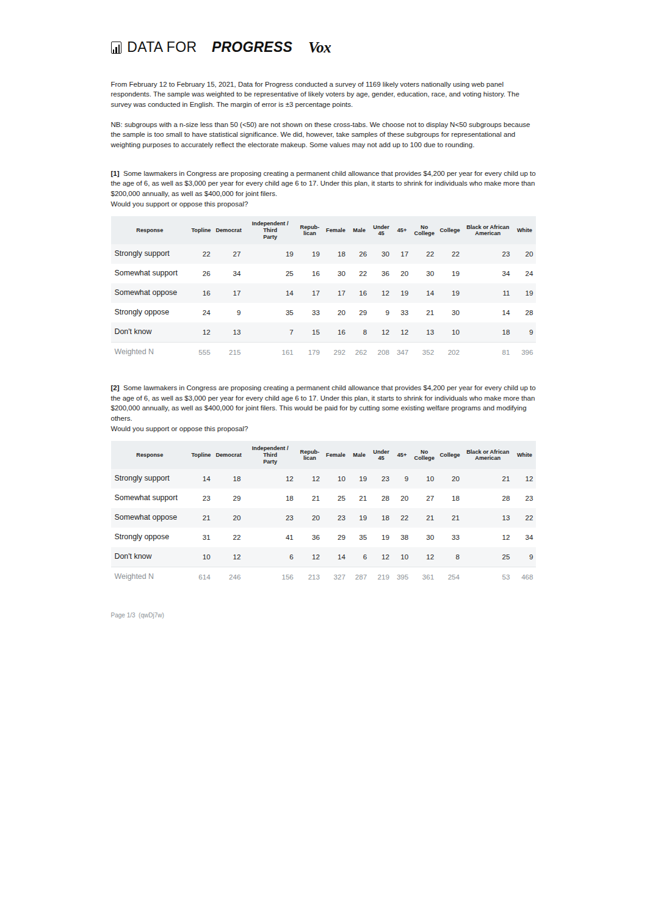DATA FOR PROGRESS
Vox
From February 12 to February 15, 2021, Data for Progress conducted a survey of 1169 likely voters nationally using web panel respondents. The sample was weighted to be representative of likely voters by age, gender, education, race, and voting history. The survey was conducted in English. The margin of error is ±3 percentage points.
NB: subgroups with a n-size less than 50 (<50) are not shown on these cross-tabs. We choose not to display N<50 subgroups because the sample is too small to have statistical significance. We did, however, take samples of these subgroups for representational and weighting purposes to accurately reflect the electorate makeup. Some values may not add up to 100 due to rounding.
[1] Some lawmakers in Congress are proposing creating a permanent child allowance that provides $4,200 per year for every child up to the age of 6, as well as $3,000 per year for every child age 6 to 17. Under this plan, it starts to shrink for individuals who make more than $200,000 annually, as well as $400,000 for joint filers. Would you support or oppose this proposal?
| Response | Topline | Democrat | Independent / Third Party | Repub- lican | Female | Male | Under 45 | 45+ | No College | College | Black or African American | White |
| --- | --- | --- | --- | --- | --- | --- | --- | --- | --- | --- | --- | --- |
| Strongly support | 22 | 27 | 19 | 19 | 18 | 26 | 30 | 17 | 22 | 22 | 23 | 20 |
| Somewhat support | 26 | 34 | 25 | 16 | 30 | 22 | 36 | 20 | 30 | 19 | 34 | 24 |
| Somewhat oppose | 16 | 17 | 14 | 17 | 17 | 16 | 12 | 19 | 14 | 19 | 11 | 19 |
| Strongly oppose | 24 | 9 | 35 | 33 | 20 | 29 | 9 | 33 | 21 | 30 | 14 | 28 |
| Don't know | 12 | 13 | 7 | 15 | 16 | 8 | 12 | 12 | 13 | 10 | 18 | 9 |
| Weighted N | 555 | 215 | 161 | 179 | 292 | 262 | 208 | 347 | 352 | 202 | 81 | 396 |
[2] Some lawmakers in Congress are proposing creating a permanent child allowance that provides $4,200 per year for every child up to the age of 6, as well as $3,000 per year for every child age 6 to 17. Under this plan, it starts to shrink for individuals who make more than $200,000 annually, as well as $400,000 for joint filers. This would be paid for by cutting some existing welfare programs and modifying others. Would you support or oppose this proposal?
| Response | Topline | Democrat | Independent / Third Party | Repub- lican | Female | Male | Under 45 | 45+ | No College | College | Black or African American | White |
| --- | --- | --- | --- | --- | --- | --- | --- | --- | --- | --- | --- | --- |
| Strongly support | 14 | 18 | 12 | 12 | 10 | 19 | 23 | 9 | 10 | 20 | 21 | 12 |
| Somewhat support | 23 | 29 | 18 | 21 | 25 | 21 | 28 | 20 | 27 | 18 | 28 | 23 |
| Somewhat oppose | 21 | 20 | 23 | 20 | 23 | 19 | 18 | 22 | 21 | 21 | 13 | 22 |
| Strongly oppose | 31 | 22 | 41 | 36 | 29 | 35 | 19 | 38 | 30 | 33 | 12 | 34 |
| Don't know | 10 | 12 | 6 | 12 | 14 | 6 | 12 | 10 | 12 | 8 | 25 | 9 |
| Weighted N | 614 | 246 | 156 | 213 | 327 | 287 | 219 | 395 | 361 | 254 | 53 | 468 |
Page 1/3 (qwDj7w)